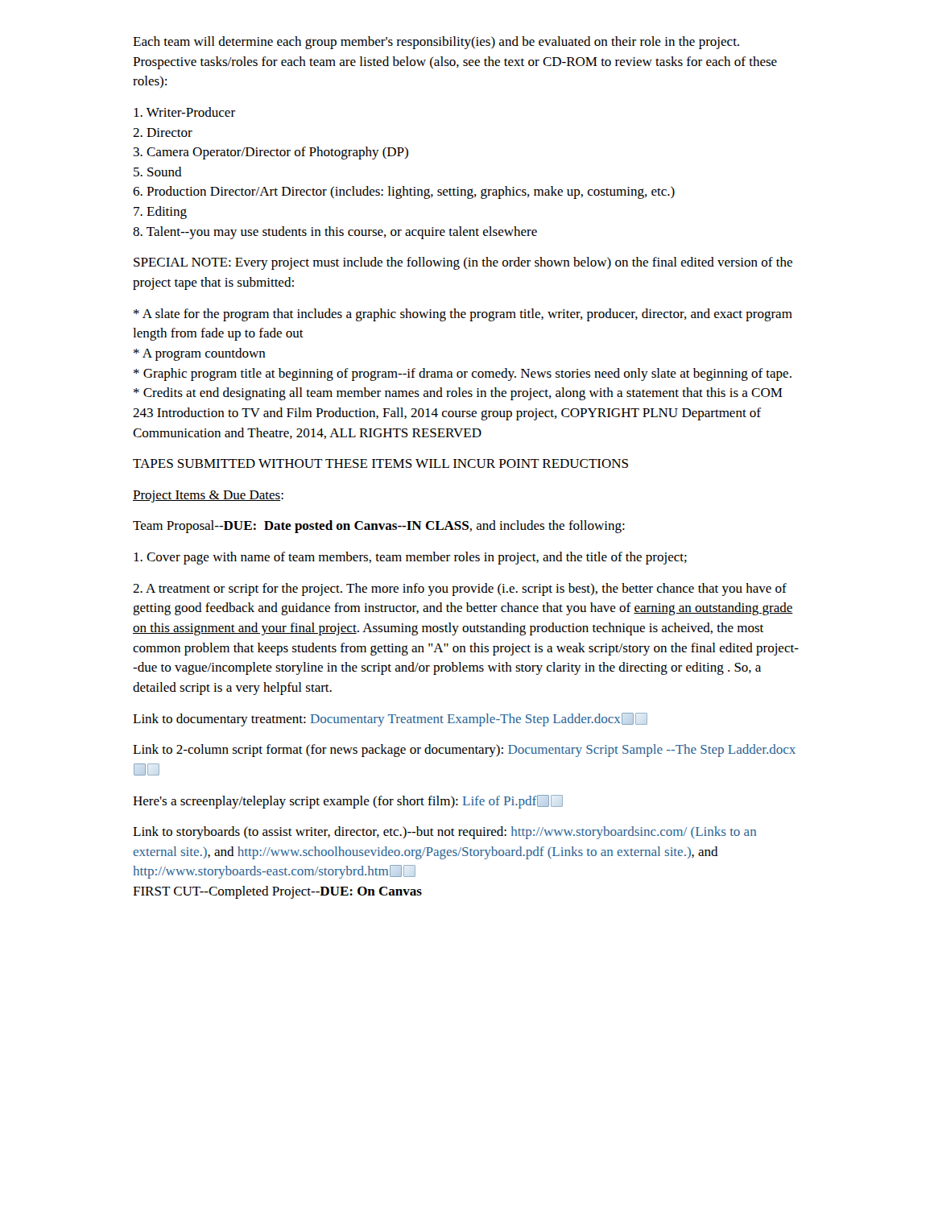Each team will determine each group member's responsibility(ies) and be evaluated on their role in the project. Prospective tasks/roles for each team are listed below (also, see the text or CD-ROM to review tasks for each of these roles):
1. Writer-Producer 2. Director 3. Camera Operator/Director of Photography (DP) 5. Sound 6. Production Director/Art Director (includes: lighting, setting, graphics, make up, costuming, etc.) 7. Editing 8. Talent--you may use students in this course, or acquire talent elsewhere
SPECIAL NOTE: Every project must include the following (in the order shown below) on the final edited version of the project tape that is submitted:
* A slate for the program that includes a graphic showing the program title, writer, producer, director, and exact program length from fade up to fade out * A program countdown * Graphic program title at beginning of program--if drama or comedy. News stories need only slate at beginning of tape. * Credits at end designating all team member names and roles in the project, along with a statement that this is a COM 243 Introduction to TV and Film Production, Fall, 2014 course group project, COPYRIGHT PLNU Department of Communication and Theatre, 2014, ALL RIGHTS RESERVED
TAPES SUBMITTED WITHOUT THESE ITEMS WILL INCUR POINT REDUCTIONS
Project Items & Due Dates:
Team Proposal--DUE: Date posted on Canvas--IN CLASS, and includes the following:
1. Cover page with name of team members, team member roles in project, and the title of the project;
2. A treatment or script for the project. The more info you provide (i.e. script is best), the better chance that you have of getting good feedback and guidance from instructor, and the better chance that you have of earning an outstanding grade on this assignment and your final project. Assuming mostly outstanding production technique is acheived, the most common problem that keeps students from getting an "A" on this project is a weak script/story on the final edited project--due to vague/incomplete storyline in the script and/or problems with story clarity in the directing or editing . So, a detailed script is a very helpful start.
Link to documentary treatment: Documentary Treatment Example-The Step Ladder.docx
Link to 2-column script format (for news package or documentary): Documentary Script Sample --The Step Ladder.docx
Here's a screenplay/teleplay script example (for short film): Life of Pi.pdf
Link to storyboards (to assist writer, director, etc.)--but not required: http://www.storyboardsinc.com/ (Links to an external site.), and http://www.schoolhousevideo.org/Pages/Storyboard.pdf (Links to an external site.), and http://www.storyboards-east.com/storybrd.htm
FIRST CUT--Completed Project--DUE: On Canvas